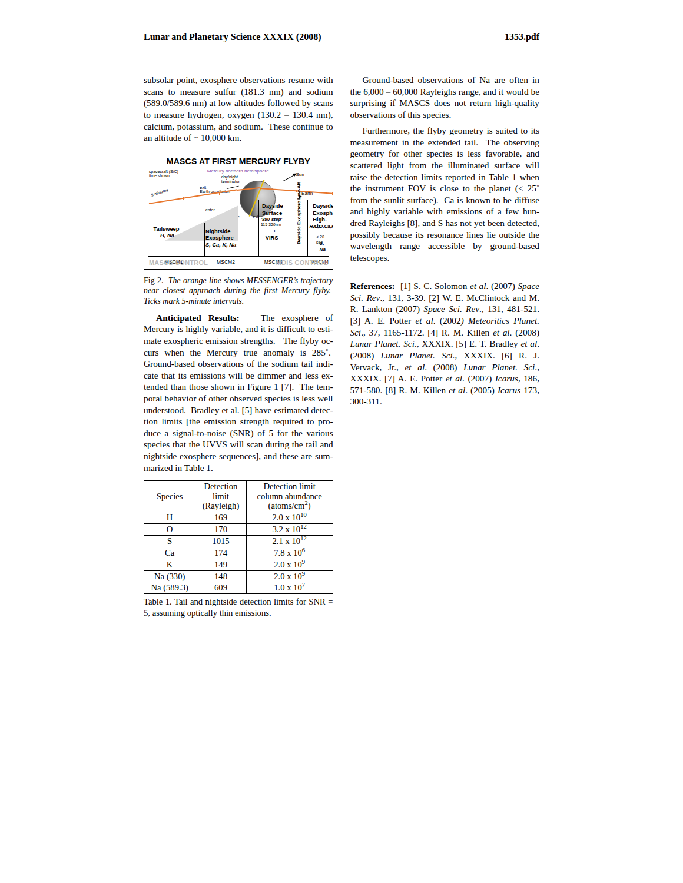Lunar and Planetary Science XXXIX (2008) 1353.pdf
subsolar point, exosphere observations resume with scans to measure sulfur (181.3 nm) and sodium (589.0/589.6 nm) at low altitudes followed by scans to measure hydrogen, oxygen (130.2 – 130.4 nm), calcium, potassium, and sodium. These continue to an altitude of ~ 10,000 km.
MASCS AT FIRST MERCURY FLYBY
spacecraft (S/C)
time shown
Mercury northern hemisphere
Sun
day/night
terminator
Earth
exit
Earth occultation
5 minutes
enter
eclipse
exit
Tailsweep
H, Na
Nightside
Exosphere
S, Ca, K, Na
Dayside
Surface
'880-step'
115-320nm
+
VIRS
Dayside Exosphere Low-Alt
Dayside
Exosphere
High-Alt
H,O,O,Ca,K,Na
< 20 sec
S, Na
MSCM1
MSCM2
MSCM3
MSCM4
MASCS CONTROL
MDIS CONTROL
Fig 2. The orange line shows MESSENGER’s trajectory near closest approach during the first Mercury flyby. Ticks mark 5-minute intervals.
Anticipated Results: The exosphere of Mercury is highly variable, and it is difficult to estimate exospheric emission strengths. The flyby occurs when the Mercury true anomaly is 285˚. Ground-based observations of the sodium tail indicate that its emissions will be dimmer and less extended than those shown in Figure 1 [7]. The temporal behavior of other observed species is less well understood. Bradley et al. [5] have estimated detection limits [the emission strength required to produce a signal-to-noise (SNR) of 5 for the various species that the UVVS will scan during the tail and nightside exosphere sequences], and these are summarized in Table 1.
| Species | Detection limit (Rayleigh) | Detection limit column abundance (atoms/cm 2 ) |
| --- | --- | --- |
| H | 169 | 2.0 x 10 10 |
| O | 170 | 3.2 x 10 12 |
| S | 1015 | 2.1 x 10 12 |
| Ca | 174 | 7.8 x 10 6 |
| K | 149 | 2.0 x 10 9 |
| Na (330) | 148 | 2.0 x 10 9 |
| Na (589.3) | 609 | 1.0 x 10 7 |
Table 1. Tail and nightside detection limits for SNR = 5, assuming optically thin emissions.
Ground-based observations of Na are often in the 6,000 – 60,000 Rayleighs range, and it would be surprising if MASCS does not return high-quality observations of this species.
Furthermore, the flyby geometry is suited to its measurement in the extended tail. The observing geometry for other species is less favorable, and scattered light from the illuminated surface will raise the detection limits reported in Table 1 when the instrument FOV is close to the planet (< 25˚ from the sunlit surface). Ca is known to be diffuse and highly variable with emissions of a few hundred Rayleighs [8], and S has not yet been detected, possibly because its resonance lines lie outside the wavelength range accessible by ground-based telescopes.
References: [1] S. C. Solomon et al. (2007) Space Sci. Rev., 131, 3-39. [2] W. E. McClintock and M. R. Lankton (2007) Space Sci. Rev., 131, 481-521. [3] A. E. Potter et al. (2002) Meteoritics Planet. Sci., 37, 1165-1172. [4] R. M. Killen et al. (2008) Lunar Planet. Sci., XXXIX. [5] E. T. Bradley et al. (2008) Lunar Planet. Sci., XXXIX. [6] R. J. Vervack, Jr., et al. (2008) Lunar Planet. Sci., XXXIX. [7] A. E. Potter et al. (2007) Icarus, 186, 571-580. [8] R. M. Killen et al. (2005) Icarus 173, 300-311.